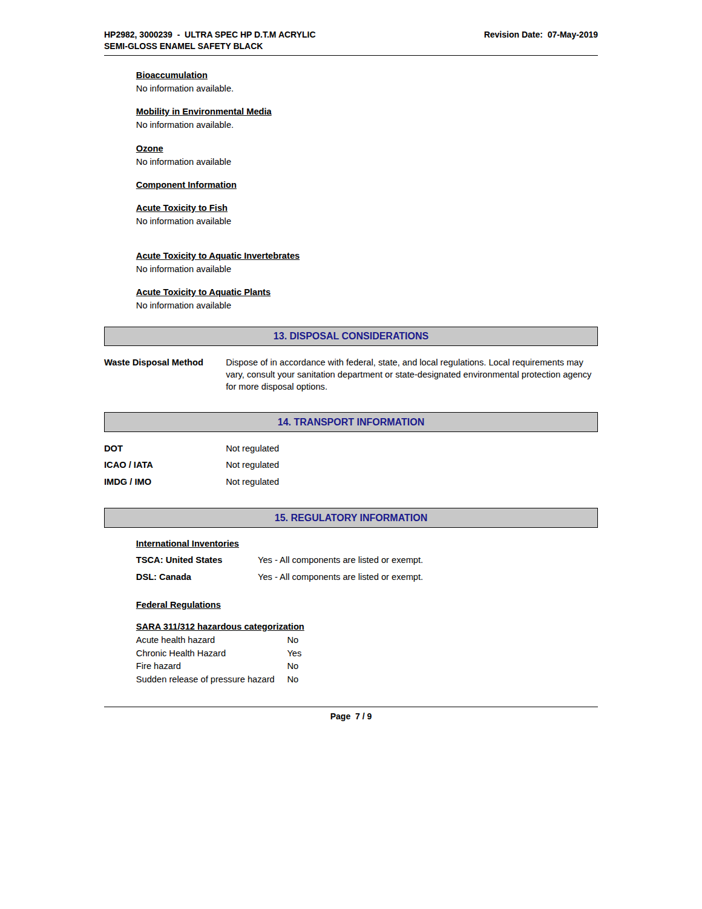HP2982, 3000239 - ULTRA SPEC HP D.T.M ACRYLIC
SEMI-GLOSS ENAMEL SAFETY BLACK
Revision Date: 07-May-2019
Bioaccumulation
No information available.
Mobility in Environmental Media
No information available.
Ozone
No information available
Component Information
Acute Toxicity to Fish
No information available
Acute Toxicity to Aquatic Invertebrates
No information available
Acute Toxicity to Aquatic Plants
No information available
13. DISPOSAL CONSIDERATIONS
| Waste Disposal Method | Dispose of in accordance with federal, state, and local regulations. Local requirements may vary, consult your sanitation department or state-designated environmental protection agency for more disposal options. |
14. TRANSPORT INFORMATION
| DOT | Not regulated |
| ICAO / IATA | Not regulated |
| IMDG / IMO | Not regulated |
15. REGULATORY INFORMATION
International Inventories
| TSCA: United States | Yes - All components are listed or exempt. |
| DSL: Canada | Yes - All components are listed or exempt. |
Federal Regulations
SARA 311/312 hazardous categorization
| Acute health hazard | No |
| Chronic Health Hazard | Yes |
| Fire hazard | No |
| Sudden release of pressure hazard | No |
Page 7 / 9